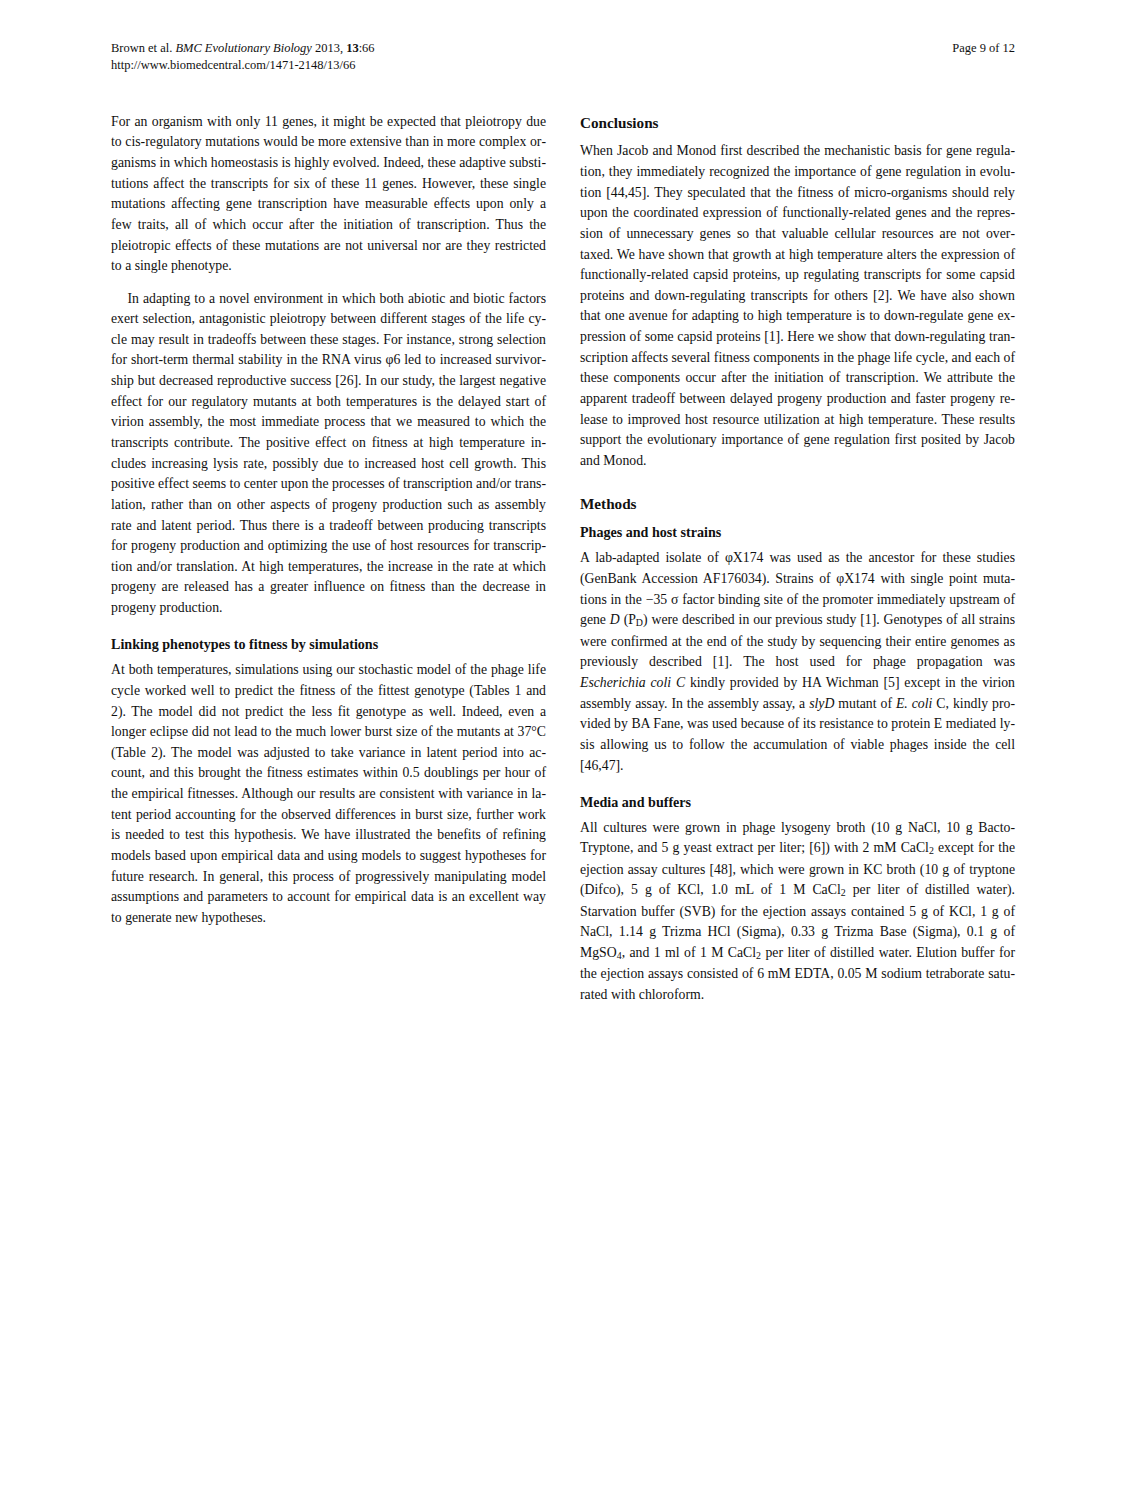Brown et al. BMC Evolutionary Biology 2013, 13:66
http://www.biomedcentral.com/1471-2148/13/66
Page 9 of 12
For an organism with only 11 genes, it might be expected that pleiotropy due to cis-regulatory mutations would be more extensive than in more complex organisms in which homeostasis is highly evolved. Indeed, these adaptive substitutions affect the transcripts for six of these 11 genes. However, these single mutations affecting gene transcription have measurable effects upon only a few traits, all of which occur after the initiation of transcription. Thus the pleiotropic effects of these mutations are not universal nor are they restricted to a single phenotype.
In adapting to a novel environment in which both abiotic and biotic factors exert selection, antagonistic pleiotropy between different stages of the life cycle may result in tradeoffs between these stages. For instance, strong selection for short-term thermal stability in the RNA virus φ6 led to increased survivorship but decreased reproductive success [26]. In our study, the largest negative effect for our regulatory mutants at both temperatures is the delayed start of virion assembly, the most immediate process that we measured to which the transcripts contribute. The positive effect on fitness at high temperature includes increasing lysis rate, possibly due to increased host cell growth. This positive effect seems to center upon the processes of transcription and/or translation, rather than on other aspects of progeny production such as assembly rate and latent period. Thus there is a tradeoff between producing transcripts for progeny production and optimizing the use of host resources for transcription and/or translation. At high temperatures, the increase in the rate at which progeny are released has a greater influence on fitness than the decrease in progeny production.
Linking phenotypes to fitness by simulations
At both temperatures, simulations using our stochastic model of the phage life cycle worked well to predict the fitness of the fittest genotype (Tables 1 and 2). The model did not predict the less fit genotype as well. Indeed, even a longer eclipse did not lead to the much lower burst size of the mutants at 37°C (Table 2). The model was adjusted to take variance in latent period into account, and this brought the fitness estimates within 0.5 doublings per hour of the empirical fitnesses. Although our results are consistent with variance in latent period accounting for the observed differences in burst size, further work is needed to test this hypothesis. We have illustrated the benefits of refining models based upon empirical data and using models to suggest hypotheses for future research. In general, this process of progressively manipulating model assumptions and parameters to account for empirical data is an excellent way to generate new hypotheses.
Conclusions
When Jacob and Monod first described the mechanistic basis for gene regulation, they immediately recognized the importance of gene regulation in evolution [44,45]. They speculated that the fitness of micro-organisms should rely upon the coordinated expression of functionally-related genes and the repression of unnecessary genes so that valuable cellular resources are not overtaxed. We have shown that growth at high temperature alters the expression of functionally-related capsid proteins, up regulating transcripts for some capsid proteins and down-regulating transcripts for others [2]. We have also shown that one avenue for adapting to high temperature is to down-regulate gene expression of some capsid proteins [1]. Here we show that down-regulating transcription affects several fitness components in the phage life cycle, and each of these components occur after the initiation of transcription. We attribute the apparent tradeoff between delayed progeny production and faster progeny release to improved host resource utilization at high temperature. These results support the evolutionary importance of gene regulation first posited by Jacob and Monod.
Methods
Phages and host strains
A lab-adapted isolate of φX174 was used as the ancestor for these studies (GenBank Accession AF176034). Strains of φX174 with single point mutations in the −35 σ factor binding site of the promoter immediately upstream of gene D (PD) were described in our previous study [1]. Genotypes of all strains were confirmed at the end of the study by sequencing their entire genomes as previously described [1]. The host used for phage propagation was Escherichia coli C kindly provided by HA Wichman [5] except in the virion assembly assay. In the assembly assay, a slyD mutant of E. coli C, kindly provided by BA Fane, was used because of its resistance to protein E mediated lysis allowing us to follow the accumulation of viable phages inside the cell [46,47].
Media and buffers
All cultures were grown in phage lysogeny broth (10 g NaCl, 10 g Bacto-Tryptone, and 5 g yeast extract per liter; [6]) with 2 mM CaCl2 except for the ejection assay cultures [48], which were grown in KC broth (10 g of tryptone (Difco), 5 g of KCl, 1.0 mL of 1 M CaCl2 per liter of distilled water). Starvation buffer (SVB) for the ejection assays contained 5 g of KCl, 1 g of NaCl, 1.14 g Trizma HCl (Sigma), 0.33 g Trizma Base (Sigma), 0.1 g of MgSO4, and 1 ml of 1 M CaCl2 per liter of distilled water. Elution buffer for the ejection assays consisted of 6 mM EDTA, 0.05 M sodium tetraborate saturated with chloroform.